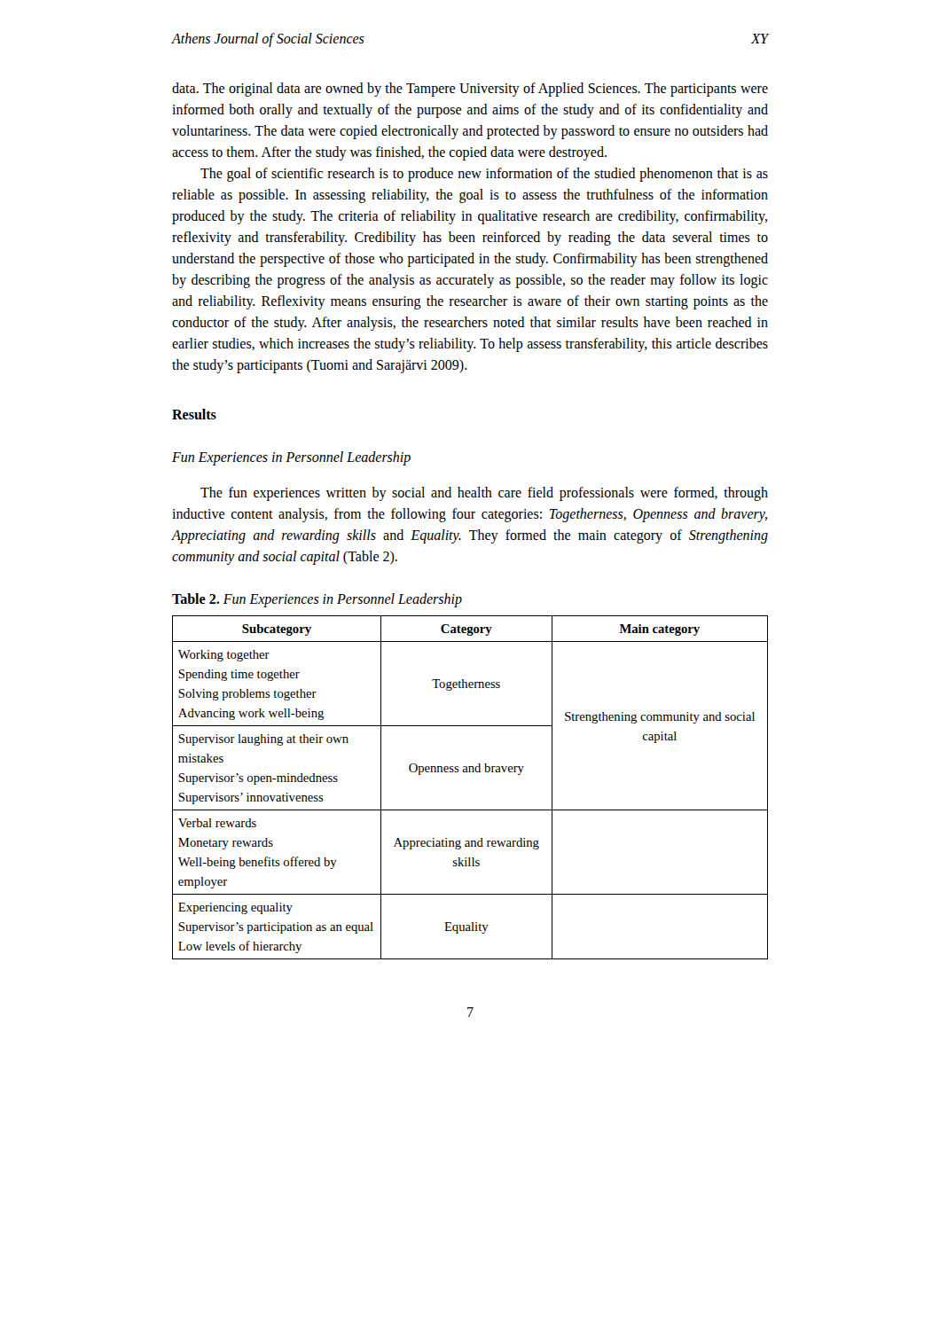Athens Journal of Social Sciences XY
data. The original data are owned by the Tampere University of Applied Sciences. The participants were informed both orally and textually of the purpose and aims of the study and of its confidentiality and voluntariness. The data were copied electronically and protected by password to ensure no outsiders had access to them. After the study was finished, the copied data were destroyed.
The goal of scientific research is to produce new information of the studied phenomenon that is as reliable as possible. In assessing reliability, the goal is to assess the truthfulness of the information produced by the study. The criteria of reliability in qualitative research are credibility, confirmability, reflexivity and transferability. Credibility has been reinforced by reading the data several times to understand the perspective of those who participated in the study. Confirmability has been strengthened by describing the progress of the analysis as accurately as possible, so the reader may follow its logic and reliability. Reflexivity means ensuring the researcher is aware of their own starting points as the conductor of the study. After analysis, the researchers noted that similar results have been reached in earlier studies, which increases the study’s reliability. To help assess transferability, this article describes the study’s participants (Tuomi and Sarajärvi 2009).
Results
Fun Experiences in Personnel Leadership
The fun experiences written by social and health care field professionals were formed, through inductive content analysis, from the following four categories: Togetherness, Openness and bravery, Appreciating and rewarding skills and Equality. They formed the main category of Strengthening community and social capital (Table 2).
Table 2. Fun Experiences in Personnel Leadership
| Subcategory | Category | Main category |
| --- | --- | --- |
| Working together Spending time together Solving problems together Advancing work well-being | Togetherness | Strengthening community and social capital |
| Supervisor laughing at their own mistakes Supervisor’s open-mindedness Supervisors’ innovativeness | Openness and bravery |
| Verbal rewards Monetary rewards Well-being benefits offered by employer | Appreciating and rewarding skills | |
| Experiencing equality Supervisor’s participation as an equal Low levels of hierarchy | Equality | |
7